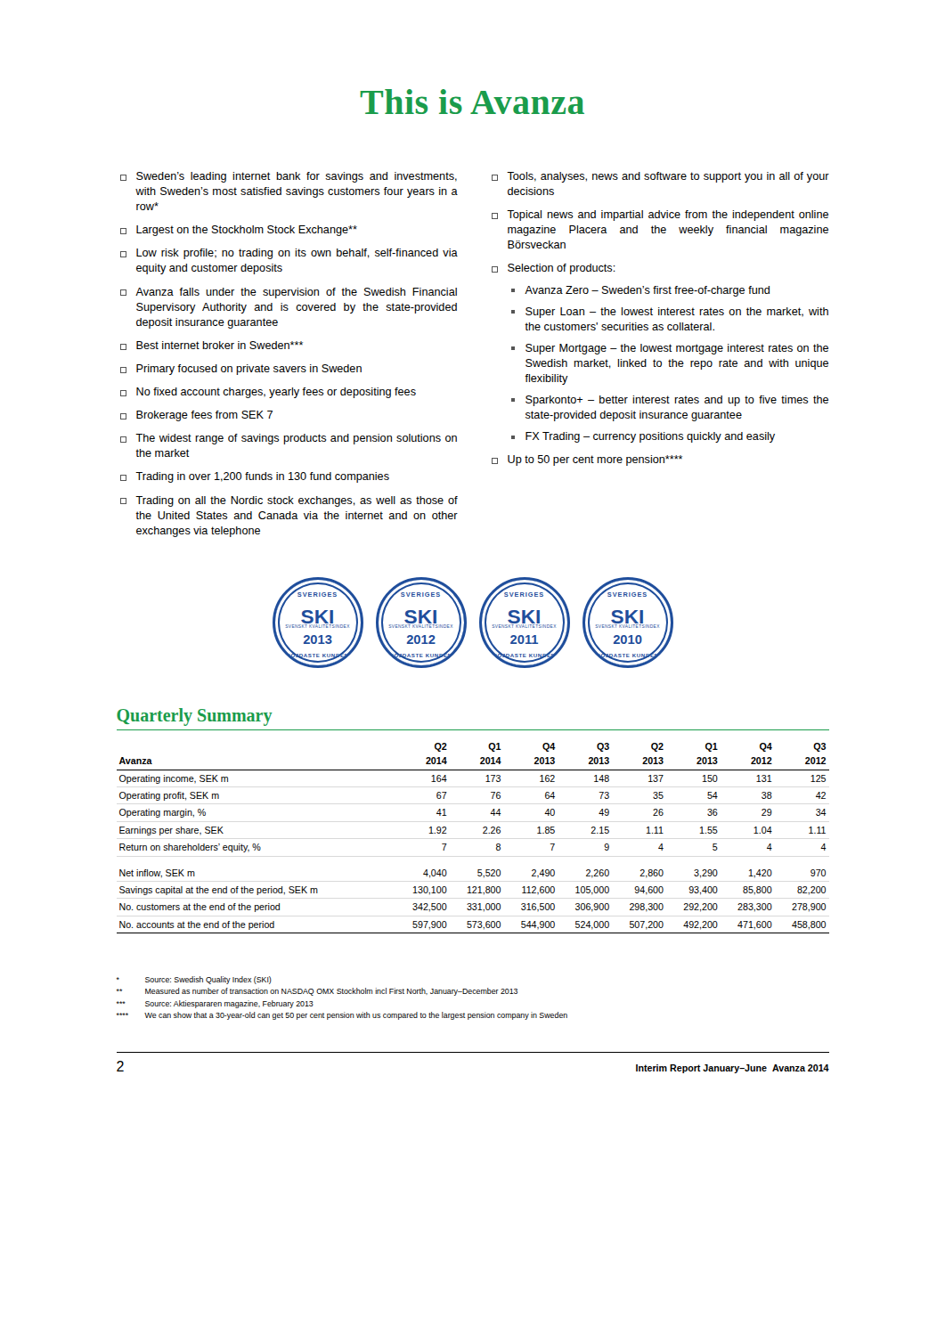This is Avanza
Sweden’s leading internet bank for savings and investments, with Sweden’s most satisfied savings customers four years in a row*
Largest on the Stockholm Stock Exchange**
Low risk profile; no trading on its own behalf, self-financed via equity and customer deposits
Avanza falls under the supervision of the Swedish Financial Supervisory Authority and is covered by the state-provided deposit insurance guarantee
Best internet broker in Sweden***
Primary focused on private savers in Sweden
No fixed account charges, yearly fees or depositing fees
Brokerage fees from SEK 7
The widest range of savings products and pension solutions on the market
Trading in over 1,200 funds in 130 fund companies
Trading on all the Nordic stock exchanges, as well as those of the United States and Canada via the internet and on other exchanges via telephone
Tools, analyses, news and software to support you in all of your decisions
Topical news and impartial advice from the independent online magazine Placera and the weekly financial magazine Börsveckan
Selection of products:
Avanza Zero – Sweden’s first free-of-charge fund
Super Loan – the lowest interest rates on the market, with the customers' securities as collateral.
Super Mortgage – the lowest mortgage interest rates on the Swedish market, linked to the repo rate and with unique flexibility
Sparkonto+ – better interest rates and up to five times the state-provided deposit insurance guarantee
FX Trading – currency positions quickly and easily
Up to 50 per cent more pension****
SVERIGES
SKI
SVENSKT KVALITETSINDEX
2013
NÖJDASTE KUNDER
SVERIGES
SKI
SVENSKT KVALITETSINDEX
2012
NÖJDASTE KUNDER
SVERIGES
SKI
SVENSKT KVALITETSINDEX
2011
NÖJDASTE KUNDER
SVERIGES
SKI
SVENSKT KVALITETSINDEX
2010
NÖJDASTE KUNDER
Quarterly Summary
| | Q2 | Q1 | Q4 | Q3 | Q2 | Q1 | Q4 | Q3 |
| --- | --- | --- | --- | --- | --- | --- | --- | --- |
| Avanza | 2014 | 2014 | 2013 | 2013 | 2013 | 2013 | 2012 | 2012 |
| Operating income, SEK m | 164 | 173 | 162 | 148 | 137 | 150 | 131 | 125 |
| Operating profit, SEK m | 67 | 76 | 64 | 73 | 35 | 54 | 38 | 42 |
| Operating margin, % | 41 | 44 | 40 | 49 | 26 | 36 | 29 | 34 |
| Earnings per share, SEK | 1.92 | 2.26 | 1.85 | 2.15 | 1.11 | 1.55 | 1.04 | 1.11 |
| Return on shareholders’ equity, % | 7 | 8 | 7 | 9 | 4 | 5 | 4 | 4 |
| Net inflow, SEK m | 4,040 | 5,520 | 2,490 | 2,260 | 2,860 | 3,290 | 1,420 | 970 |
| Savings capital at the end of the period, SEK m | 130,100 | 121,800 | 112,600 | 105,000 | 94,600 | 93,400 | 85,800 | 82,200 |
| No. customers at the end of the period | 342,500 | 331,000 | 316,500 | 306,900 | 298,300 | 292,200 | 283,300 | 278,900 |
| No. accounts at the end of the period | 597,900 | 573,600 | 544,900 | 524,000 | 507,200 | 492,200 | 471,600 | 458,800 |
*Source: Swedish Quality Index (SKI)
**Measured as number of transaction on NASDAQ OMX Stockholm incl First North, January–December 2013
***Source: Aktiespararen magazine, February 2013
****We can show that a 30-year-old can get 50 per cent pension with us compared to the largest pension company in Sweden
2
Interim Report January–June Avanza 2014